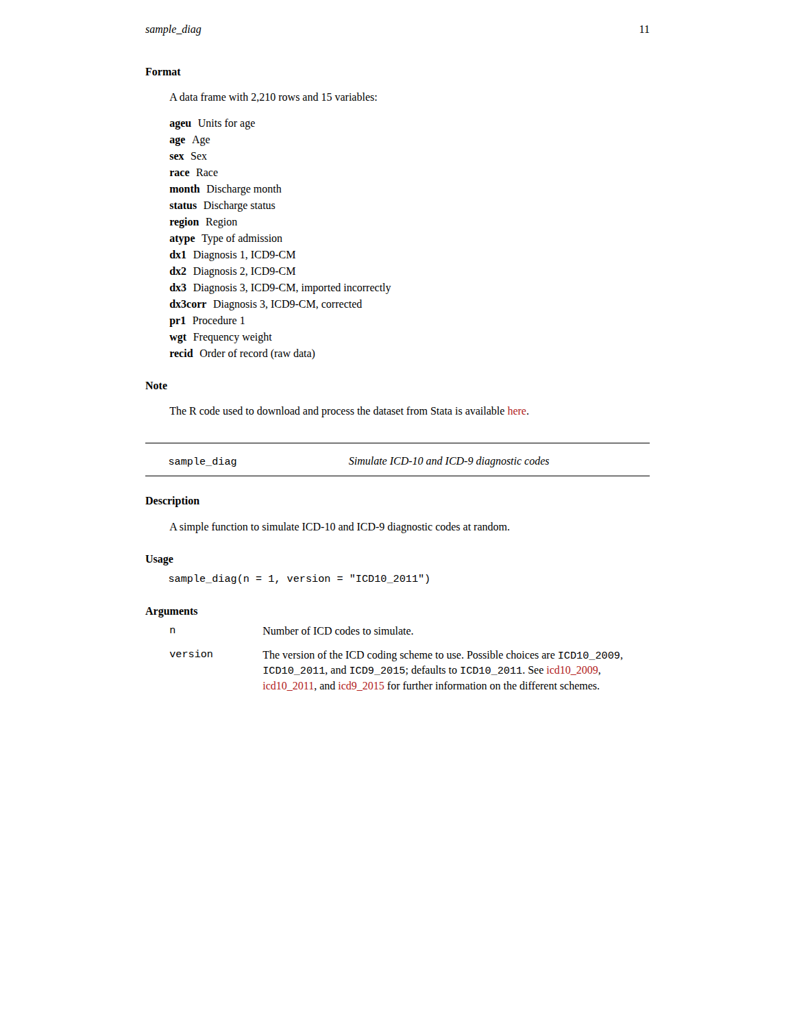sample_diag 11
Format
A data frame with 2,210 rows and 15 variables:
ageu
Units for age
age
Age
sex
Sex
race
Race
month
Discharge month
status
Discharge status
region
Region
atype
Type of admission
dx1
Diagnosis 1, ICD9-CM
dx2
Diagnosis 2, ICD9-CM
dx3
Diagnosis 3, ICD9-CM, imported incorrectly
dx3corr
Diagnosis 3, ICD9-CM, corrected
pr1
Procedure 1
wgt
Frequency weight
recid
Order of record (raw data)
Note
The R code used to download and process the dataset from Stata is available here.
sample_diag Simulate ICD-10 and ICD-9 diagnostic codes
Description
A simple function to simulate ICD-10 and ICD-9 diagnostic codes at random.
Usage
sample_diag(n = 1, version = "ICD10_2011")
Arguments
n
Number of ICD codes to simulate.
version
The version of the ICD coding scheme to use. Possible choices are ICD10_2009, ICD10_2011, and ICD9_2015; defaults to ICD10_2011. See icd10_2009, icd10_2011, and icd9_2015 for further information on the different schemes.